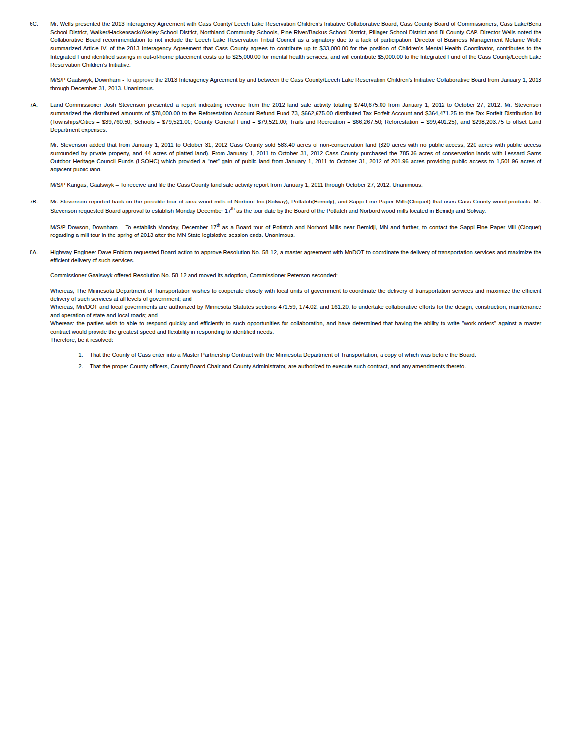6C.
Mr. Wells presented the 2013 Interagency Agreement with Cass County/ Leech Lake Reservation Children’s Initiative Collaborative Board, Cass County Board of Commissioners, Cass Lake/Bena School District, Walker/Hackensack/Akeley School District, Northland Community Schools, Pine River/Backus School District, Pillager School District and Bi-County CAP. Director Wells noted the Collaborative Board recommendation to not include the Leech Lake Reservation Tribal Council as a signatory due to a lack of participation. Director of Business Management Melanie Wolfe summarized Article IV. of the 2013 Interagency Agreement that Cass County agrees to contribute up to $33,000.00 for the position of Children’s Mental Health Coordinator, contributes to the Integrated Fund identified savings in out-of-home placement costs up to $25,000.00 for mental health services, and will contribute $5,000.00 to the Integrated Fund of the Cass County/Leech Lake Reservation Children’s Initiative.
M/S/P Gaalswyk, Downham - To approve the 2013 Interagency Agreement by and between the Cass County/Leech Lake Reservation Children's Initiative Collaborative Board from January 1, 2013 through December 31, 2013. Unanimous.
7A.
Land Commissioner Josh Stevenson presented a report indicating revenue from the 2012 land sale activity totaling $740,675.00 from January 1, 2012 to October 27, 2012. Mr. Stevenson summarized the distributed amounts of $78,000.00 to the Reforestation Account Refund Fund 73, $662,675.00 distributed Tax Forfeit Account and $364,471.25 to the Tax Forfeit Distribution list (Townships/Cities = $39,760.50; Schools = $79,521.00; County General Fund = $79,521.00; Trails and Recreation = $66,267.50; Reforestation = $99,401.25), and $298,203.75 to offset Land Department expenses.
Mr. Stevenson added that from January 1, 2011 to October 31, 2012 Cass County sold 583.40 acres of non-conservation land (320 acres with no public access, 220 acres with public access surrounded by private property, and 44 acres of platted land). From January 1, 2011 to October 31, 2012 Cass County purchased the 785.36 acres of conservation lands with Lessard Sams Outdoor Heritage Council Funds (LSOHC) which provided a “net” gain of public land from January 1, 2011 to October 31, 2012 of 201.96 acres providing public access to 1,501.96 acres of adjacent public land.
M/S/P Kangas, Gaalswyk – To receive and file the Cass County land sale activity report from January 1, 2011 through October 27, 2012. Unanimous.
7B.
Mr. Stevenson reported back on the possible tour of area wood mills of Norbord Inc.(Solway), Potlatch(Bemidji), and Sappi Fine Paper Mills(Cloquet) that uses Cass County wood products. Mr. Stevenson requested Board approval to establish Monday December 17th as the tour date by the Board of the Potlatch and Norbord wood mills located in Bemidji and Solway.
M/S/P Dowson, Downham – To establish Monday, December 17th as a Board tour of Potlatch and Norbord Mills near Bemidji, MN and further, to contact the Sappi Fine Paper Mill (Cloquet) regarding a mill tour in the spring of 2013 after the MN State legislative session ends. Unanimous.
8A.
Highway Engineer Dave Enblom requested Board action to approve Resolution No. 58-12, a master agreement with MnDOT to coordinate the delivery of transportation services and maximize the efficient delivery of such services.
Commissioner Gaalswyk offered Resolution No. 58-12 and moved its adoption, Commissioner Peterson seconded:
Whereas, The Minnesota Department of Transportation wishes to cooperate closely with local units of government to coordinate the delivery of transportation services and maximize the efficient delivery of such services at all levels of government; and
Whereas, Mn/DOT and local governments are authorized by Minnesota Statutes sections 471.59, 174.02, and 161.20, to undertake collaborative efforts for the design, construction, maintenance and operation of state and local roads; and
Whereas: the parties wish to able to respond quickly and efficiently to such opportunities for collaboration, and have determined that having the ability to write "work orders" against a master contract would provide the greatest speed and flexibility in responding to identified needs.
Therefore, be it resolved:
That the County of Cass enter into a Master Partnership Contract with the Minnesota Department of Transportation, a copy of which was before the Board.
That the proper County officers, County Board Chair and County Administrator, are authorized to execute such contract, and any amendments thereto.